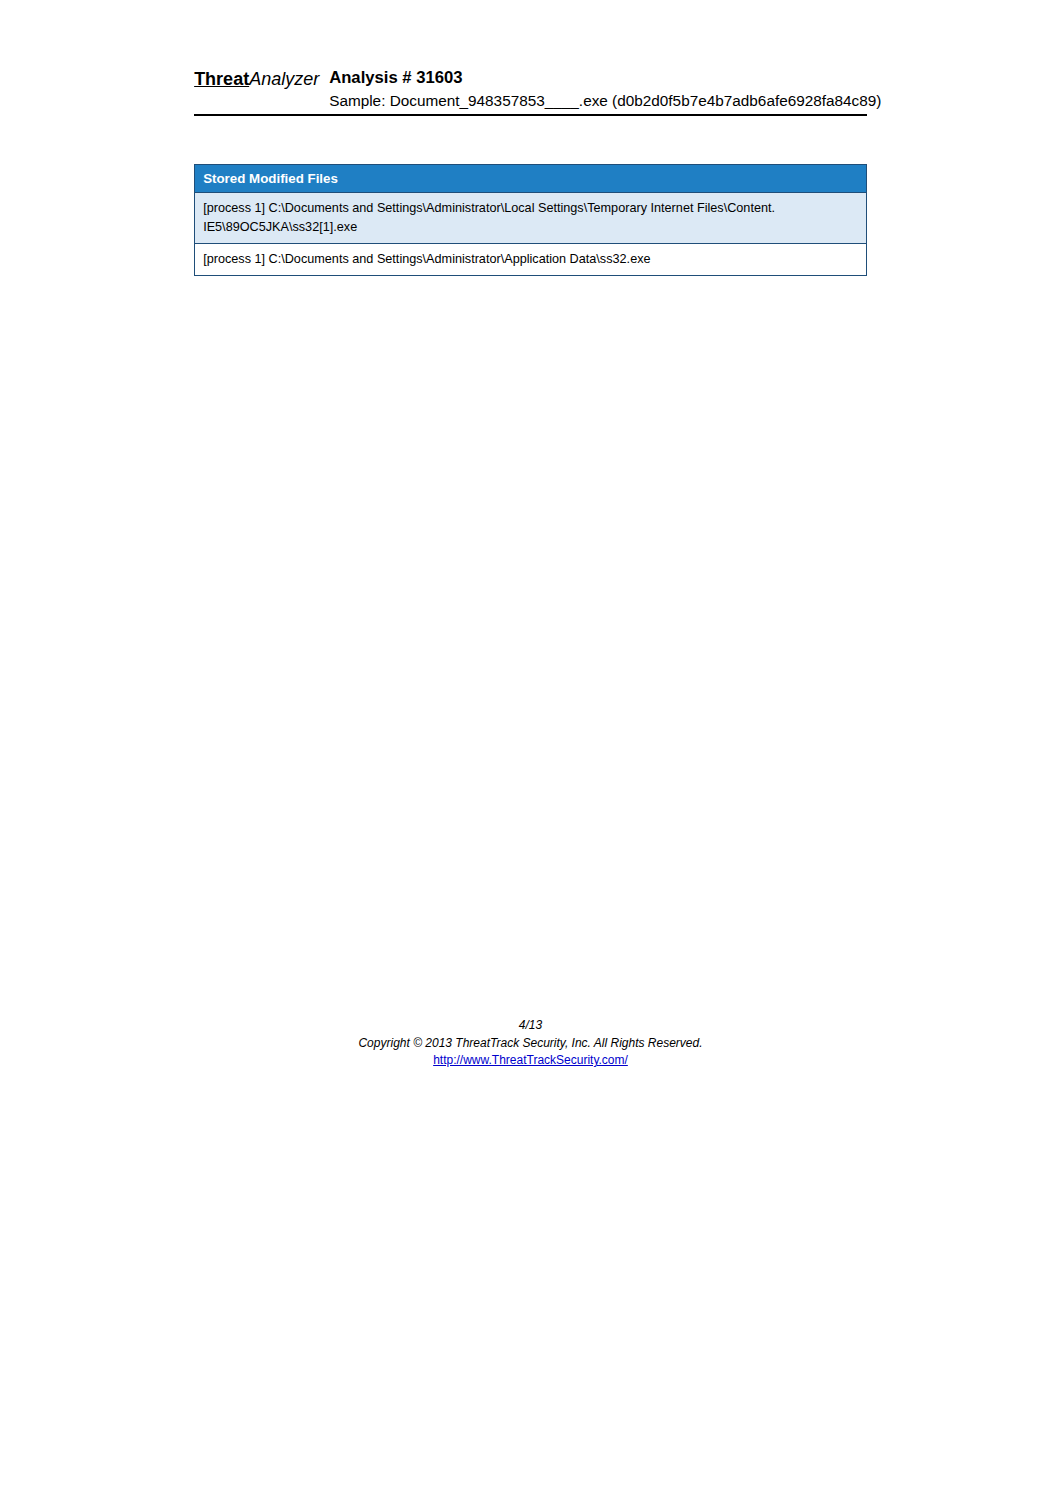Threat Analyzer
Analysis # 31603
Sample: Document_948357853____.exe (d0b2d0f5b7e4b7adb6afe6928fa84c89)
| Stored Modified Files |
| --- |
| [process 1] C:\Documents and Settings\Administrator\Local Settings\Temporary Internet Files\Content. IE5\89OC5JKA\ss32[1].exe |
| [process 1] C:\Documents and Settings\Administrator\Application Data\ss32.exe |
4/13
Copyright © 2013 ThreatTrack Security, Inc. All Rights Reserved.
http://www.ThreatTrackSecurity.com/